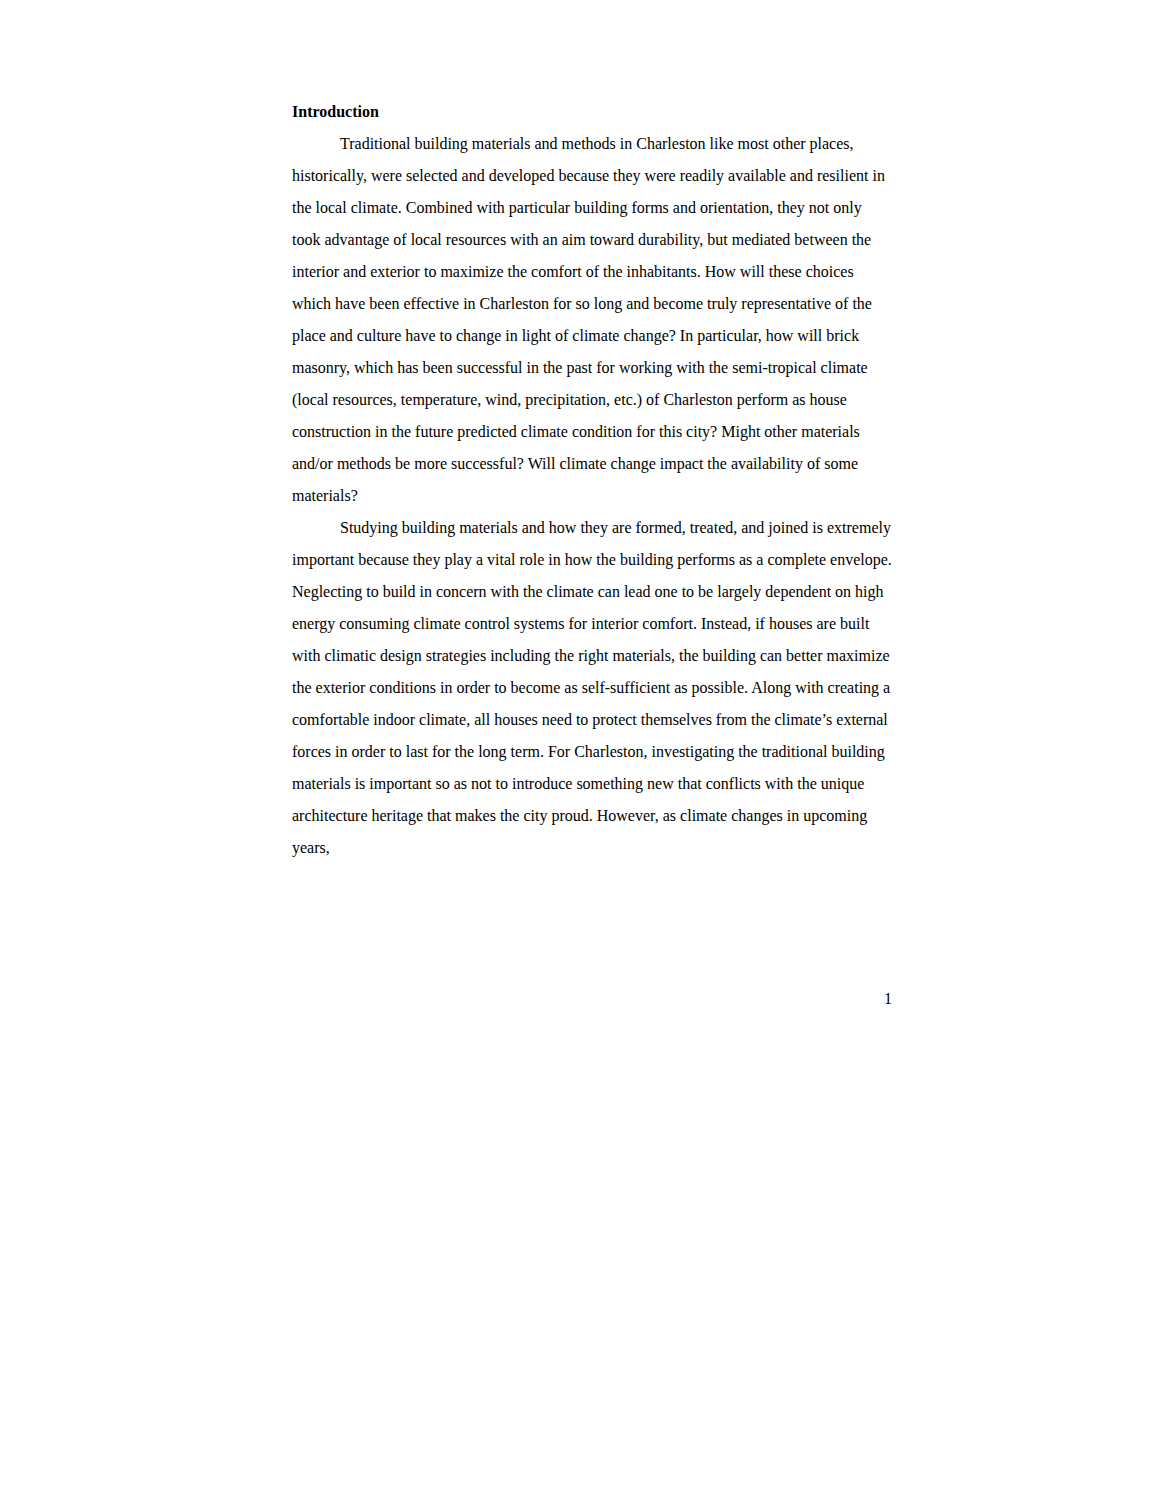Introduction
Traditional building materials and methods in Charleston like most other places, historically, were selected and developed because they were readily available and resilient in the local climate. Combined with particular building forms and orientation, they not only took advantage of local resources with an aim toward durability, but mediated between the interior and exterior to maximize the comfort of the inhabitants. How will these choices which have been effective in Charleston for so long and become truly representative of the place and culture have to change in light of climate change? In particular, how will brick masonry, which has been successful in the past for working with the semi-tropical climate (local resources, temperature, wind, precipitation, etc.) of Charleston perform as house construction in the future predicted climate condition for this city? Might other materials and/or methods be more successful? Will climate change impact the availability of some materials?
Studying building materials and how they are formed, treated, and joined is extremely important because they play a vital role in how the building performs as a complete envelope. Neglecting to build in concern with the climate can lead one to be largely dependent on high energy consuming climate control systems for interior comfort. Instead, if houses are built with climatic design strategies including the right materials, the building can better maximize the exterior conditions in order to become as self-sufficient as possible. Along with creating a comfortable indoor climate, all houses need to protect themselves from the climate’s external forces in order to last for the long term. For Charleston, investigating the traditional building materials is important so as not to introduce something new that conflicts with the unique architecture heritage that makes the city proud. However, as climate changes in upcoming years,
1